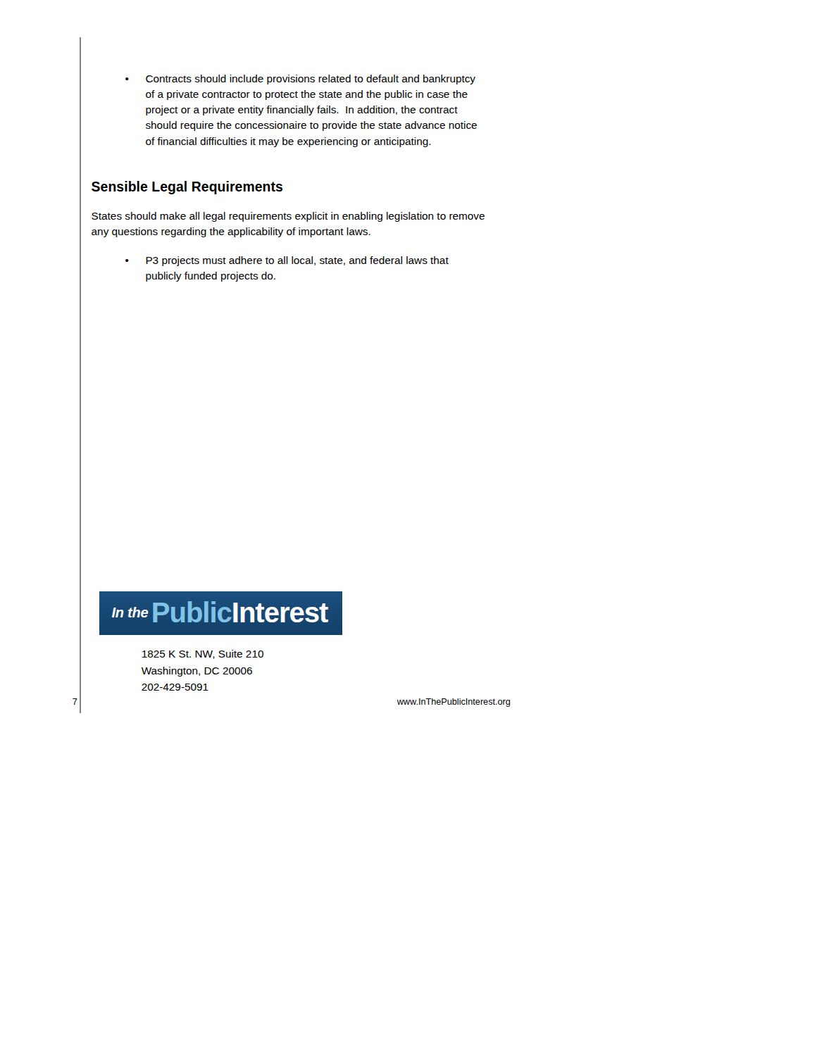Contracts should include provisions related to default and bankruptcy of a private contractor to protect the state and the public in case the project or a private entity financially fails. In addition, the contract should require the concessionaire to provide the state advance notice of financial difficulties it may be experiencing or anticipating.
Sensible Legal Requirements
States should make all legal requirements explicit in enabling legislation to remove any questions regarding the applicability of important laws.
P3 projects must adhere to all local, state, and federal laws that publicly funded projects do.
In the Public Interest
1825 K St. NW, Suite 210
Washington, DC 20006
202-429-5091
7
www.InThePublicInterest.org